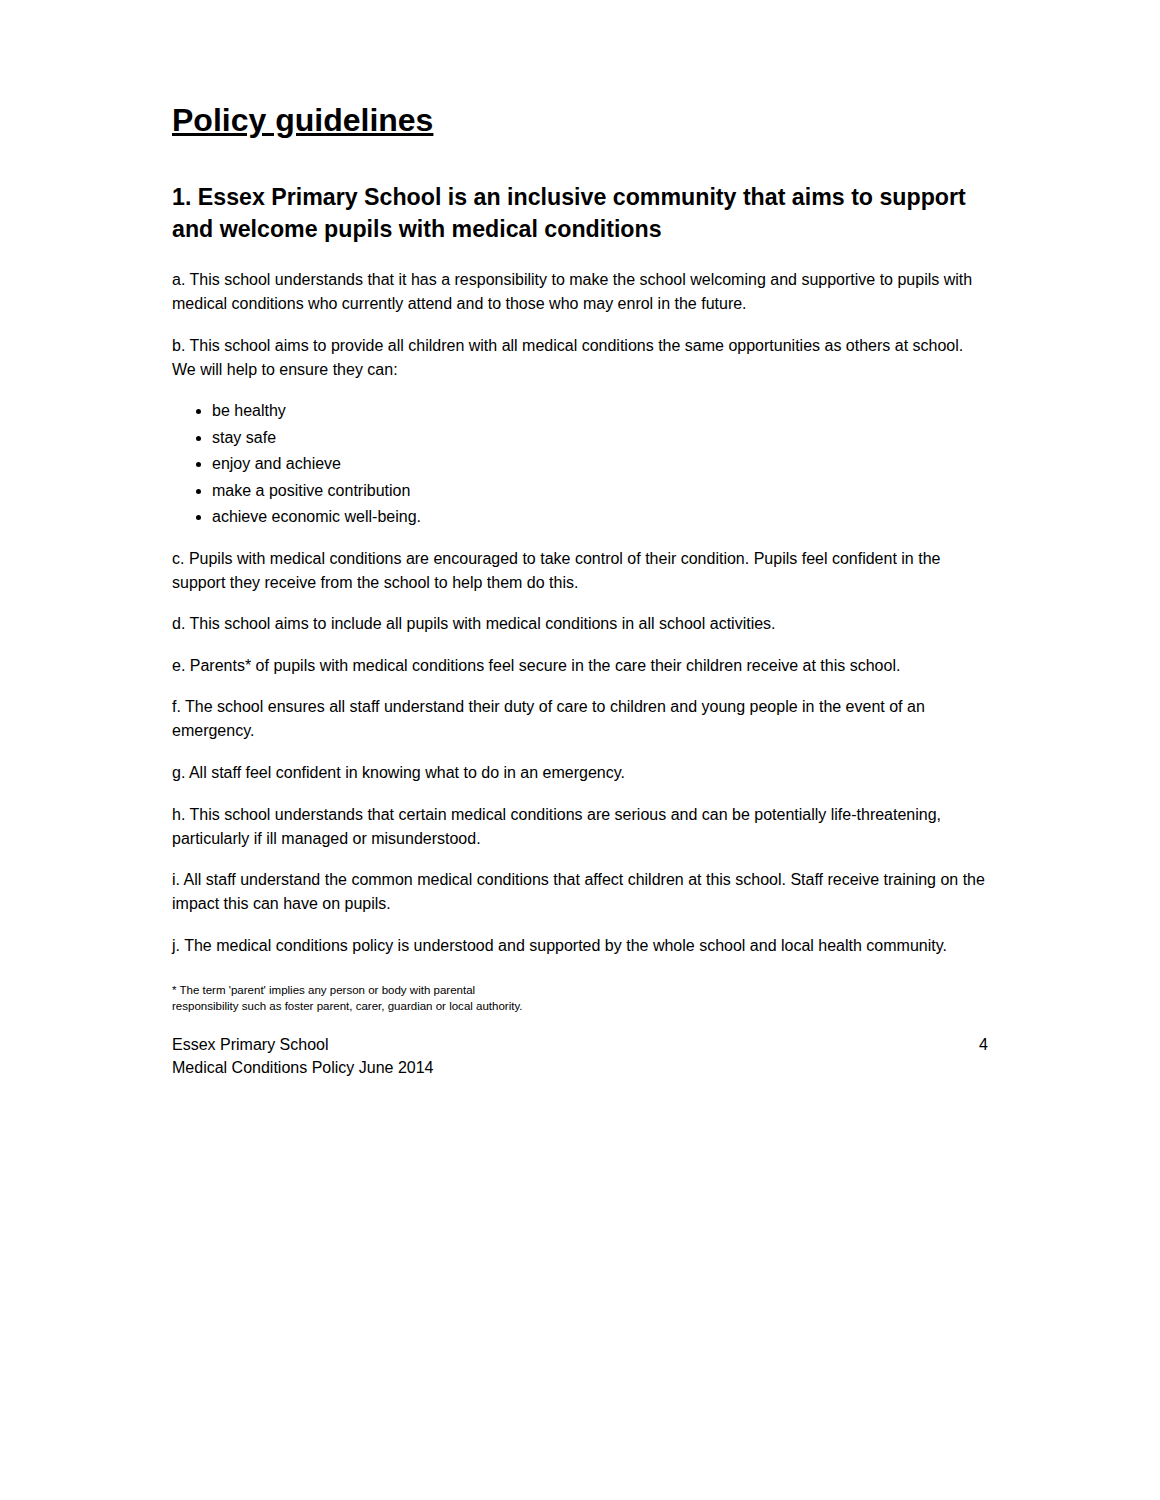Policy guidelines
1. Essex Primary School is an inclusive community that aims to support and welcome pupils with medical conditions
a. This school understands that it has a responsibility to make the school welcoming and supportive to pupils with medical conditions who currently attend and to those who may enrol in the future.
b. This school aims to provide all children with all medical conditions the same opportunities as others at school. We will help to ensure they can:
be healthy
stay safe
enjoy and achieve
make a positive contribution
achieve economic well-being.
c. Pupils with medical conditions are encouraged to take control of their condition. Pupils feel confident in the support they receive from the school to help them do this.
d. This school aims to include all pupils with medical conditions in all school activities.
e. Parents* of pupils with medical conditions feel secure in the care their children receive at this school.
f. The school ensures all staff understand their duty of care to children and young people in the event of an emergency.
g. All staff feel confident in knowing what to do in an emergency.
h. This school understands that certain medical conditions are serious and can be potentially life-threatening, particularly if ill managed or misunderstood.
i. All staff understand the common medical conditions that affect children at this school. Staff receive training on the impact this can have on pupils.
j. The medical conditions policy is understood and supported by the whole school and local health community.
* The term 'parent' implies any person or body with parental
responsibility such as foster parent, carer, guardian or local authority.
Essex Primary School
Medical Conditions Policy June 2014
4